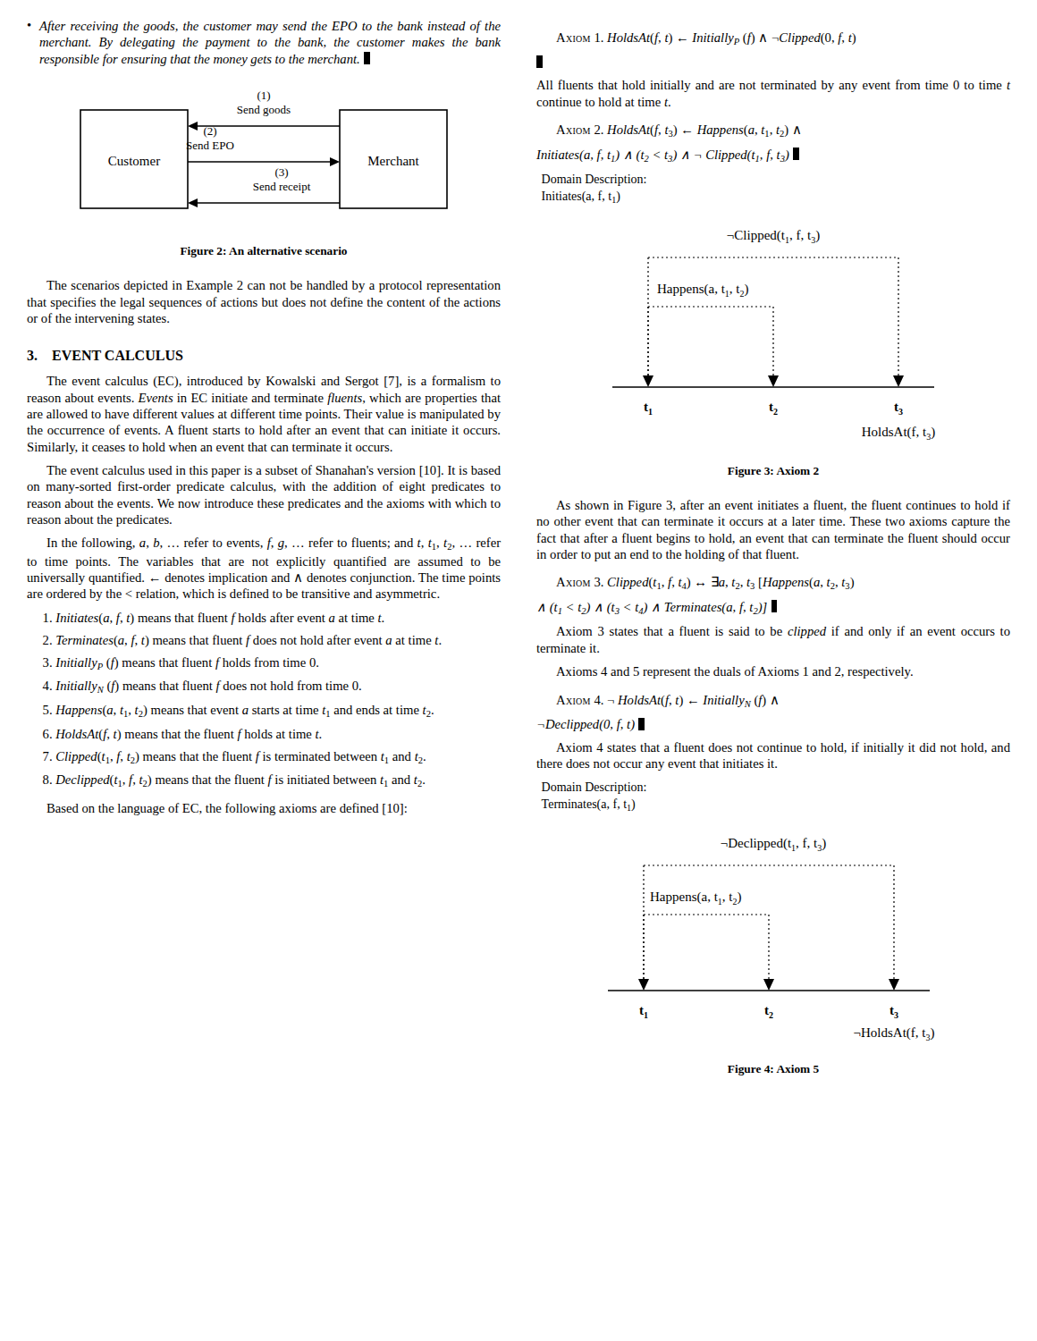•
After receiving the goods, the customer may send the EPO to the bank instead of the merchant. By delegating the payment to the bank, the customer makes the bank responsible for ensuring that the money gets to the merchant.
Customer Merchant (1) Send goods (2) Send EPO (3) Send receipt
Figure 2: An alternative scenario
The scenarios depicted in Example 2 can not be handled by a protocol representation that specifies the legal sequences of actions but does not define the content of the actions or of the intervening states.
3. EVENT CALCULUS
The event calculus (EC), introduced by Kowalski and Sergot [7], is a formalism to reason about events. Events in EC initiate and terminate fluents, which are properties that are allowed to have different values at different time points. Their value is manipulated by the occurrence of events. A fluent starts to hold after an event that can initiate it occurs. Similarly, it ceases to hold when an event that can terminate it occurs.
The event calculus used in this paper is a subset of Shanahan's version [10]. It is based on many-sorted first-order predicate calculus, with the addition of eight predicates to reason about the events. We now introduce these predicates and the axioms with which to reason about the predicates.
In the following, a, b, … refer to events, f, g, … refer to fluents; and t, t 1, t 2, … refer to time points. The variables that are not explicitly quantified are assumed to be universally quantified. ← denotes implication and ∧ denotes conjunction. The time points are ordered by the < relation, which is defined to be transitive and asymmetric.
Initiates(a, f, t) means that fluent f holds after event a at time t.
Terminates(a, f, t) means that fluent f does not hold after event a at time t.
InitiallyP (f) means that fluent f holds from time 0.
InitiallyN (f) means that fluent f does not hold from time 0.
Happens(a, t 1, t 2) means that event a starts at time t 1 and ends at time t 2.
HoldsAt(f, t) means that the fluent f holds at time t.
Clipped(t 1, f, t 2) means that the fluent f is terminated between t 1 and t 2.
Declipped(t 1, f, t 2) means that the fluent f is initiated between t 1 and t 2.
Based on the language of EC, the following axioms are defined [10]:
Axiom 1. HoldsAt(f, t) ← InitiallyP (f) ∧ ¬Clipped(0, f, t)
All fluents that hold initially and are not terminated by any event from time 0 to time t continue to hold at time t.
Axiom 2. HoldsAt(f, t 3) ← Happens(a, t 1, t 2) ∧
Initiates(a, f, t 1) ∧ (t 2 < t 3) ∧ ¬ Clipped(t 1, f, t 3)
Domain Description:
Initiates(a, f, t1)
¬Clipped(t1, f, t3) Happens(a, t1, t2) t1 t2 t3 HoldsAt(f, t3)
Figure 3: Axiom 2
As shown in Figure 3, after an event initiates a fluent, the fluent continues to hold if no other event that can terminate it occurs at a later time. These two axioms capture the fact that after a fluent begins to hold, an event that can terminate the fluent should occur in order to put an end to the holding of that fluent.
Axiom 3. Clipped(t 1, f, t 4) ↔ ∃a, t 2, t 3 [Happens(a, t 2, t 3)
∧ (t 1 < t 2) ∧ (t 3 < t 4) ∧ Terminates(a, f, t 2)]
Axiom 3 states that a fluent is said to be clipped if and only if an event occurs to terminate it.
Axioms 4 and 5 represent the duals of Axioms 1 and 2, respectively.
Axiom 4. ¬ HoldsAt(f, t) ← InitiallyN (f) ∧
¬Declipped(0, f, t)
Axiom 4 states that a fluent does not continue to hold, if initially it did not hold, and there does not occur any event that initiates it.
Domain Description:
Terminates(a, f, t1)
¬Declipped(t1, f, t3) Happens(a, t1, t2) t1 t2 t3 ¬HoldsAt(f, t3)
Figure 4: Axiom 5